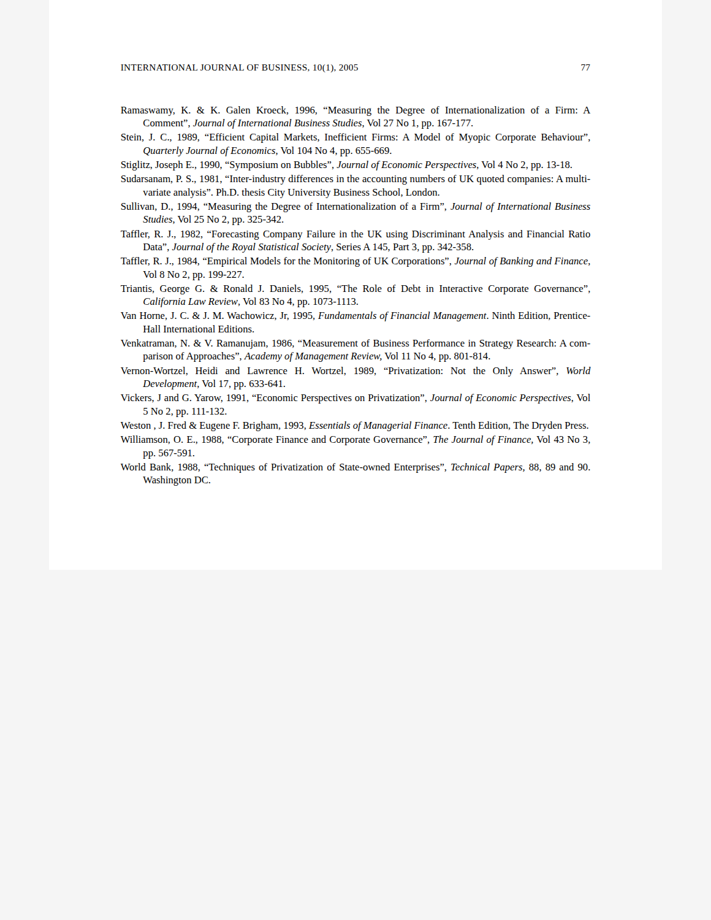International Journal of Business, 10(1), 2005 77
Ramaswamy, K. & K. Galen Kroeck, 1996, “Measuring the Degree of Internationalization of a Firm: A Comment”, Journal of International Business Studies, Vol 27 No 1, pp. 167-177.
Stein, J. C., 1989, “Efficient Capital Markets, Inefficient Firms: A Model of Myopic Corporate Behaviour”, Quarterly Journal of Economics, Vol 104 No 4, pp. 655-669.
Stiglitz, Joseph E., 1990, “Symposium on Bubbles”, Journal of Economic Perspectives, Vol 4 No 2, pp. 13-18.
Sudarsanam, P. S., 1981, “Inter-industry differences in the accounting numbers of UK quoted companies: A multivariate analysis”. Ph.D. thesis City University Business School, London.
Sullivan, D., 1994, “Measuring the Degree of Internationalization of a Firm”, Journal of International Business Studies, Vol 25 No 2, pp. 325-342.
Taffler, R. J., 1982, “Forecasting Company Failure in the UK using Discriminant Analysis and Financial Ratio Data”, Journal of the Royal Statistical Society, Series A 145, Part 3, pp. 342-358.
Taffler, R. J., 1984, “Empirical Models for the Monitoring of UK Corporations”, Journal of Banking and Finance, Vol 8 No 2, pp. 199-227.
Triantis, George G. & Ronald J. Daniels, 1995, “The Role of Debt in Interactive Corporate Governance”, California Law Review, Vol 83 No 4, pp. 1073-1113.
Van Horne, J. C. & J. M. Wachowicz, Jr, 1995, Fundamentals of Financial Management. Ninth Edition, Prentice-Hall International Editions.
Venkatraman, N. & V. Ramanujam, 1986, “Measurement of Business Performance in Strategy Research: A comparison of Approaches”, Academy of Management Review, Vol 11 No 4, pp. 801-814.
Vernon-Wortzel, Heidi and Lawrence H. Wortzel, 1989, “Privatization: Not the Only Answer”, World Development, Vol 17, pp. 633-641.
Vickers, J and G. Yarow, 1991, “Economic Perspectives on Privatization”, Journal of Economic Perspectives, Vol 5 No 2, pp. 111-132.
Weston , J. Fred & Eugene F. Brigham, 1993, Essentials of Managerial Finance. Tenth Edition, The Dryden Press.
Williamson, O. E., 1988, “Corporate Finance and Corporate Governance”, The Journal of Finance, Vol 43 No 3, pp. 567-591.
World Bank, 1988, “Techniques of Privatization of State-owned Enterprises”, Technical Papers, 88, 89 and 90. Washington DC.